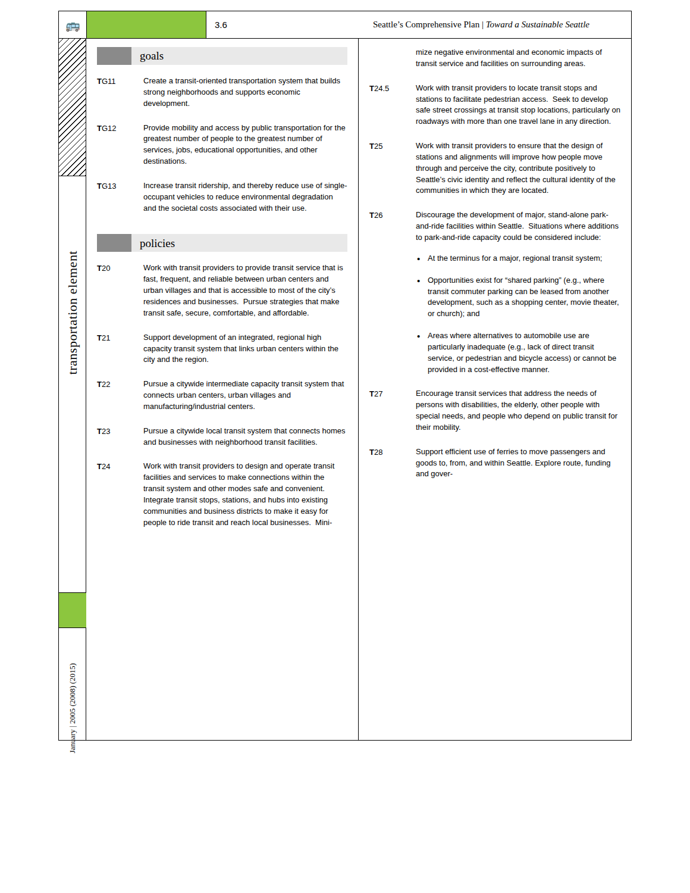🚌
3.6
Seattle’s Comprehensive Plan | Toward a Sustainable Seattle
transportation element
January | 2005 (2008) (2015)
goals
TG11
Create a transit-oriented transportation system that builds strong neighborhoods and supports economic development.
TG12
Provide mobility and access by public transportation for the greatest number of people to the greatest number of services, jobs, educational opportunities, and other destinations.
TG13
Increase transit ridership, and thereby reduce use of single-occupant vehicles to reduce environmental degradation and the societal costs associated with their use.
policies
T20
Work with transit providers to provide transit service that is fast, frequent, and reliable between urban centers and urban villages and that is accessible to most of the city’s residences and businesses. Pursue strategies that make transit safe, secure, comfortable, and affordable.
T21
Support development of an integrated, regional high capacity transit system that links urban centers within the city and the region.
T22
Pursue a citywide intermediate capacity transit system that connects urban centers, urban villages and manufacturing/industrial centers.
T23
Pursue a citywide local transit system that connects homes and businesses with neighborhood transit facilities.
T24
Work with transit providers to design and operate transit facilities and services to make connections within the transit system and other modes safe and convenient. Integrate transit stops, stations, and hubs into existing communities and business districts to make it easy for people to ride transit and reach local businesses. Mini-
mize negative environmental and economic impacts of transit service and facilities on surrounding areas.
T24.5
Work with transit providers to locate transit stops and stations to facilitate pedestrian access. Seek to develop safe street crossings at transit stop locations, particularly on roadways with more than one travel lane in any direction.
T25
Work with transit providers to ensure that the design of stations and alignments will improve how people move through and perceive the city, contribute positively to Seattle’s civic identity and reflect the cultural identity of the communities in which they are located.
T26
Discourage the development of major, stand-alone park-and-ride facilities within Seattle. Situations where additions to park-and-ride capacity could be considered include:
At the terminus for a major, regional transit system;
Opportunities exist for “shared parking” (e.g., where transit commuter parking can be leased from another development, such as a shopping center, movie theater, or church); and
Areas where alternatives to automobile use are particularly inadequate (e.g., lack of direct transit service, or pedestrian and bicycle access) or cannot be provided in a cost-effective manner.
T27
Encourage transit services that address the needs of persons with disabilities, the elderly, other people with special needs, and people who depend on public transit for their mobility.
T28
Support efficient use of ferries to move passengers and goods to, from, and within Seattle. Explore route, funding and gover-